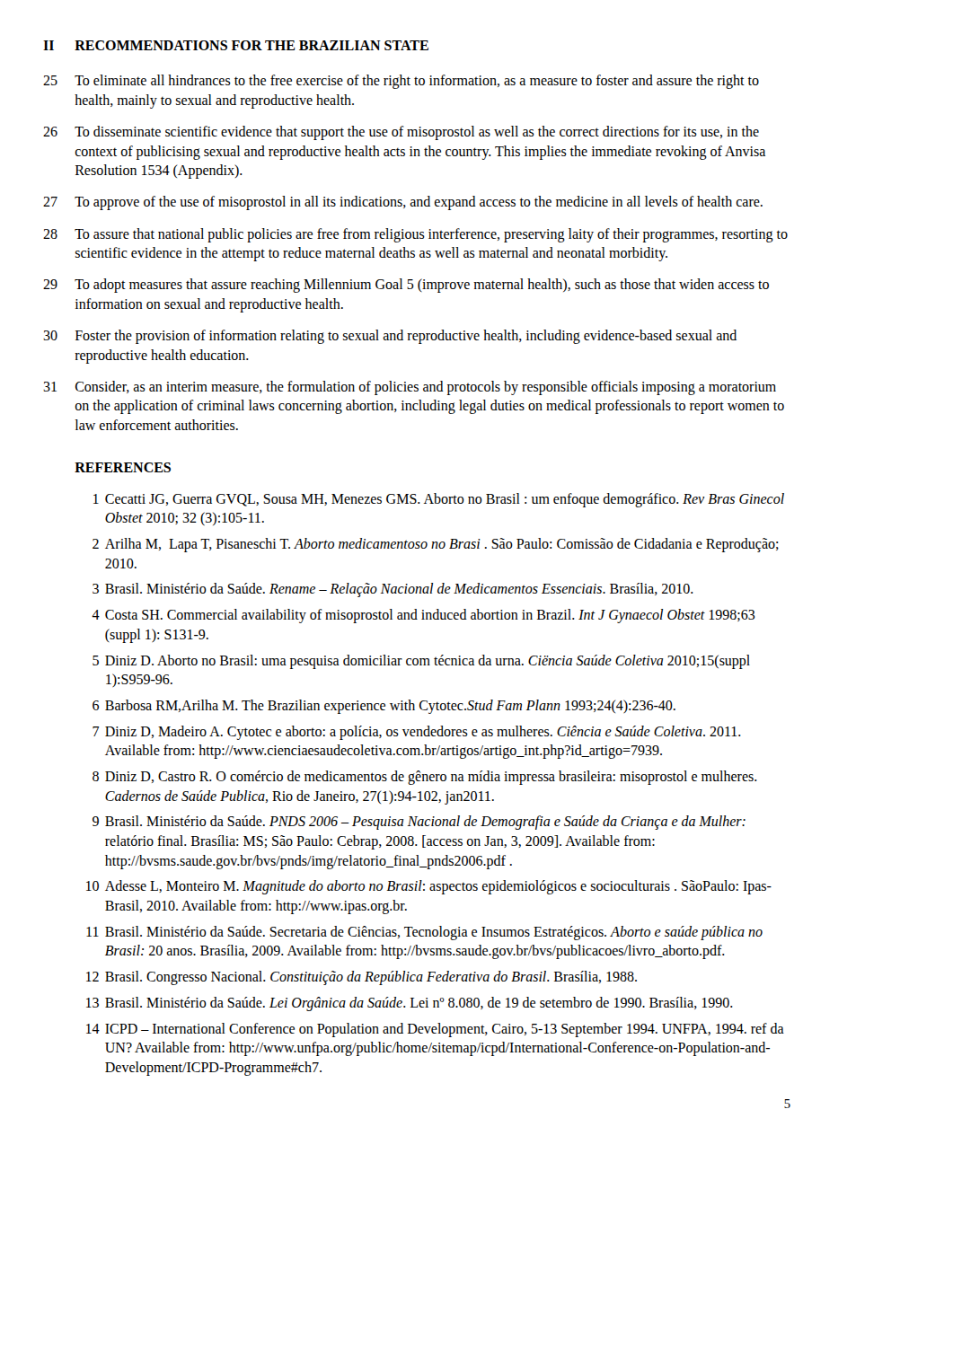IIRECOMMENDATIONS FOR THE BRAZILIAN STATE
25 To eliminate all hindrances to the free exercise of the right to information, as a measure to foster and assure the right to health, mainly to sexual and reproductive health.
26 To disseminate scientific evidence that support the use of misoprostol as well as the correct directions for its use, in the context of publicising sexual and reproductive health acts in the country. This implies the immediate revoking of Anvisa Resolution 1534 (Appendix).
27 To approve of the use of misoprostol in all its indications, and expand access to the medicine in all levels of health care.
28 To assure that national public policies are free from religious interference, preserving laity of their programmes, resorting to scientific evidence in the attempt to reduce maternal deaths as well as maternal and neonatal morbidity.
29 To adopt measures that assure reaching Millennium Goal 5 (improve maternal health), such as those that widen access to information on sexual and reproductive health.
30 Foster the provision of information relating to sexual and reproductive health, including evidence-based sexual and reproductive health education.
31 Consider, as an interim measure, the formulation of policies and protocols by responsible officials imposing a moratorium on the application of criminal laws concerning abortion, including legal duties on medical professionals to report women to law enforcement authorities.
REFERENCES
1 Cecatti JG, Guerra GVQL, Sousa MH, Menezes GMS. Aborto no Brasil : um enfoque demográfico. Rev Bras Ginecol Obstet 2010; 32 (3):105-11.
2 Arilha M, Lapa T, Pisaneschi T. Aborto medicamentoso no Brasi . São Paulo: Comissão de Cidadania e Reprodução; 2010.
3 Brasil. Ministério da Saúde. Rename – Relação Nacional de Medicamentos Essenciais. Brasília, 2010.
4 Costa SH. Commercial availability of misoprostol and induced abortion in Brazil. Int J Gynaecol Obstet 1998;63 (suppl 1): S131-9.
5 Diniz D. Aborto no Brasil: uma pesquisa domiciliar com técnica da urna. Ciëncia Saúde Coletiva 2010;15(suppl 1):S959-96.
6 Barbosa RM,Arilha M. The Brazilian experience with Cytotec.Stud Fam Plann 1993;24(4):236-40.
7 Diniz D, Madeiro A. Cytotec e aborto: a polícia, os vendedores e as mulheres. Ciência e Saúde Coletiva. 2011. Available from: http://www.cienciaesaudecoletiva.com.br/artigos/artigo_int.php?id_artigo=7939.
8 Diniz D, Castro R. O comércio de medicamentos de gênero na mídia impressa brasileira: misoprostol e mulheres. Cadernos de Saúde Publica, Rio de Janeiro, 27(1):94-102, jan2011.
9 Brasil. Ministério da Saúde. PNDS 2006 – Pesquisa Nacional de Demografia e Saúde da Criança e da Mulher: relatório final. Brasília: MS; São Paulo: Cebrap, 2008. [access on Jan, 3, 2009]. Available from: http://bvsms.saude.gov.br/bvs/pnds/img/relatorio_final_pnds2006.pdf .
10 Adesse L, Monteiro M. Magnitude do aborto no Brasil: aspectos epidemiológicos e socioculturais . SãoPaulo: Ipas-Brasil, 2010. Available from: http://www.ipas.org.br.
11 Brasil. Ministério da Saúde. Secretaria de Ciências, Tecnologia e Insumos Estratégicos. Aborto e saúde pública no Brasil: 20 anos. Brasília, 2009. Available from: http://bvsms.saude.gov.br/bvs/publicacoes/livro_aborto.pdf.
12 Brasil. Congresso Nacional. Constituição da República Federativa do Brasil. Brasília, 1988.
13 Brasil. Ministério da Saúde. Lei Orgânica da Saúde. Lei nº 8.080, de 19 de setembro de 1990. Brasília, 1990.
14 ICPD – International Conference on Population and Development, Cairo, 5-13 September 1994. UNFPA, 1994. ref da UN? Available from: http://www.unfpa.org/public/home/sitemap/icpd/International-Conference-on-Population-and-Development/ICPD-Programme#ch7.
5